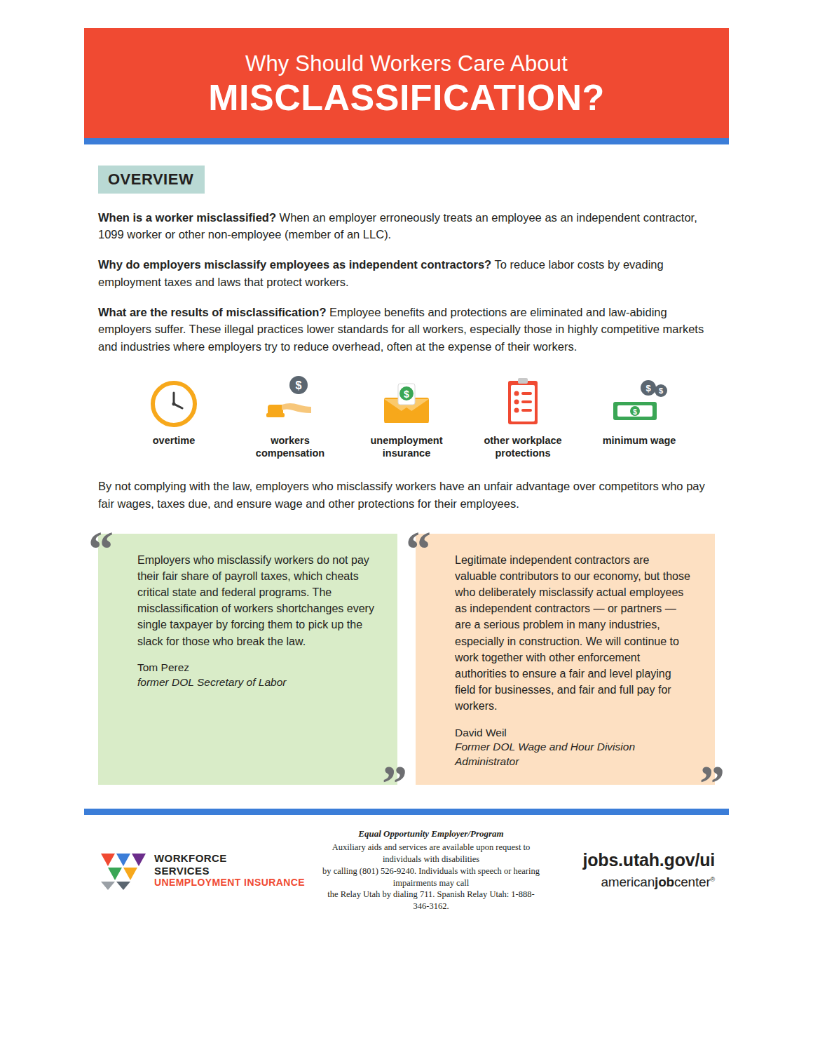Why Should Workers Care About
MISCLASSIFICATION?
OVERVIEW
When is a worker misclassified? When an employer erroneously treats an employee as an independent contractor, 1099 worker or other non-employee (member of an LLC).
Why do employers misclassify employees as independent contractors? To reduce labor costs by evading employment taxes and laws that protect workers.
What are the results of misclassification? Employee benefits and protections are eliminated and law-abiding employers suffer. These illegal practices lower standards for all workers, especially those in highly competitive markets and industries where employers try to reduce overhead, often at the expense of their workers.
overtime
$
workers
compensation
$
unemployment
insurance
other workplace
protections
$ $ $
minimum wage
By not complying with the law, employers who misclassify workers have an unfair advantage over competitors who pay fair wages, taxes due, and ensure wage and other protections for their employees.
“ Employers who misclassify workers do not pay their fair share of payroll taxes, which cheats critical state and federal programs. The misclassification of workers shortchanges every single taxpayer by forcing them to pick up the slack for those who break the law.
Tom Perez
former DOL Secretary of Labor
”
“ Legitimate independent contractors are valuable contributors to our economy, but those who deliberately misclassify actual employees as independent contractors — or partners — are a serious problem in many industries, especially in construction. We will continue to work together with other enforcement authorities to ensure a fair and level playing field for businesses, and fair and full pay for workers.
David Weil
Former DOL Wage and Hour Division Administrator
”
WORKFORCE
SERVICES
UNEMPLOYMENT INSURANCE
Equal Opportunity Employer/Program
Auxiliary aids and services are available upon request to individuals with disabilities
by calling (801) 526-9240. Individuals with speech or hearing impairments may call
the Relay Utah by dialing 711. Spanish Relay Utah: 1-888-346-3162.
jobs.utah.gov/ui
americanjobcenter®